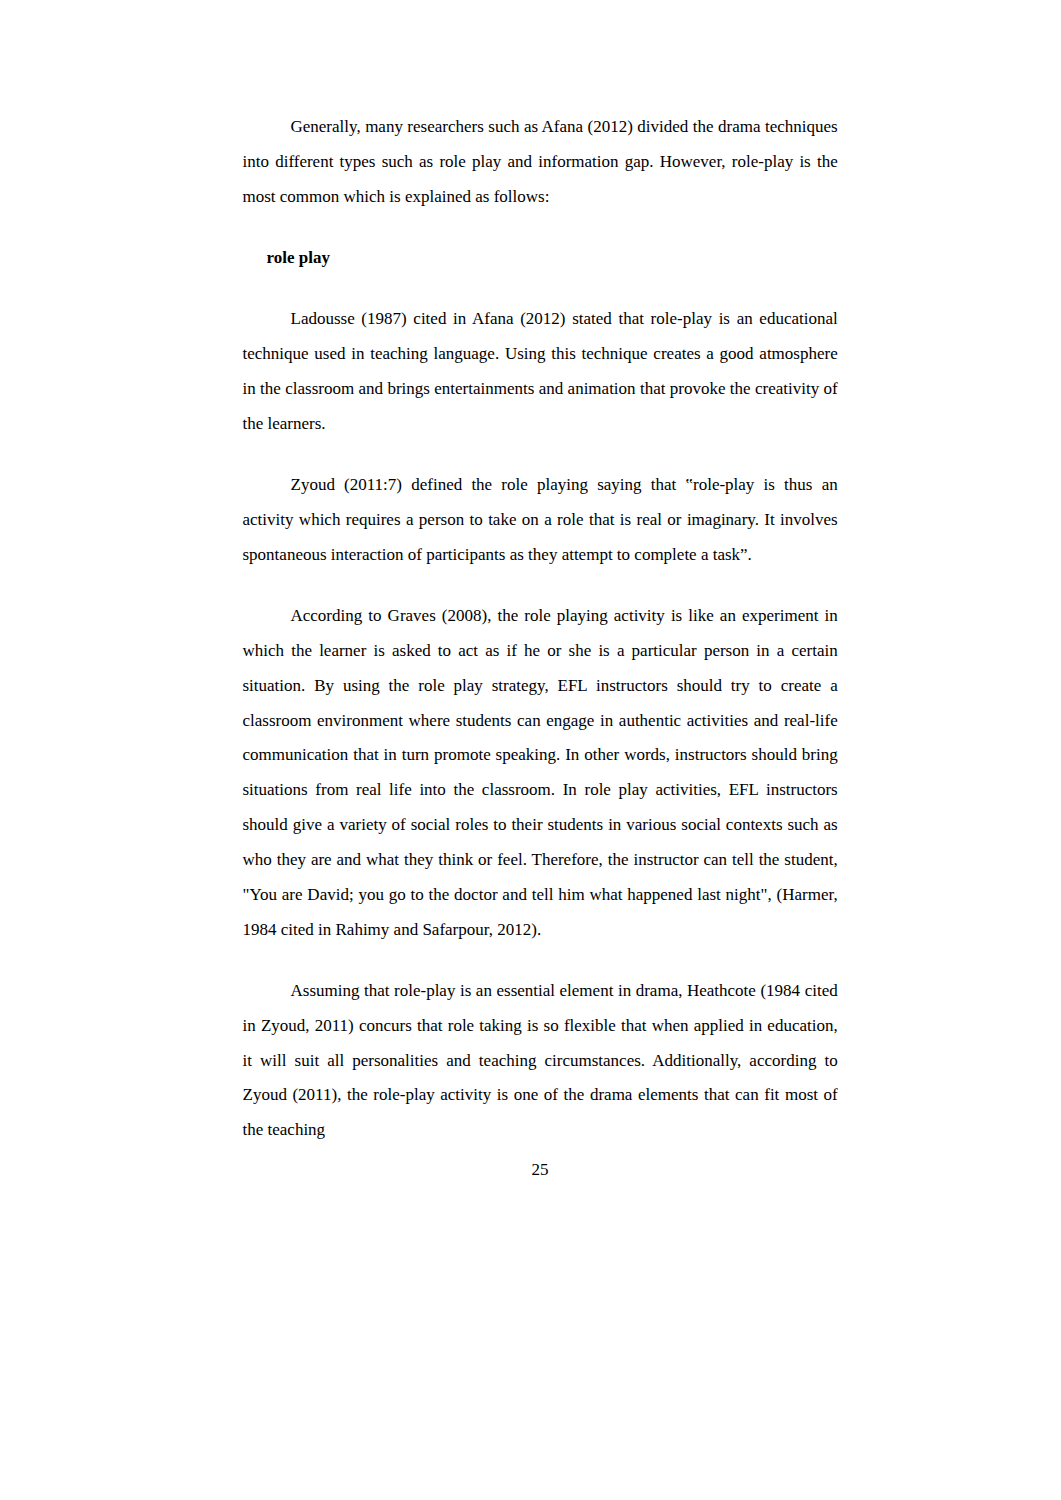Generally, many researchers such as Afana (2012) divided the drama techniques into different types such as role play and information gap. However, role-play is the most common which is explained as follows:
role play
Ladousse (1987) cited in Afana (2012) stated that role-play is an educational technique used in teaching language. Using this technique creates a good atmosphere in the classroom and brings entertainments and animation that provoke the creativity of the learners.
Zyoud (2011:7) defined the role playing saying that ‟role-play is thus an activity which requires a person to take on a role that is real or imaginary. It involves spontaneous interaction of participants as they attempt to complete a task”.
According to Graves (2008), the role playing activity is like an experiment in which the learner is asked to act as if he or she is a particular person in a certain situation. By using the role play strategy, EFL instructors should try to create a classroom environment where students can engage in authentic activities and real-life communication that in turn promote speaking. In other words, instructors should bring situations from real life into the classroom. In role play activities, EFL instructors should give a variety of social roles to their students in various social contexts such as who they are and what they think or feel. Therefore, the instructor can tell the student, "You are David; you go to the doctor and tell him what happened last night", (Harmer, 1984 cited in Rahimy and Safarpour, 2012).
Assuming that role-play is an essential element in drama, Heathcote (1984 cited in Zyoud, 2011) concurs that role taking is so flexible that when applied in education, it will suit all personalities and teaching circumstances. Additionally, according to Zyoud (2011), the role-play activity is one of the drama elements that can fit most of the teaching
25